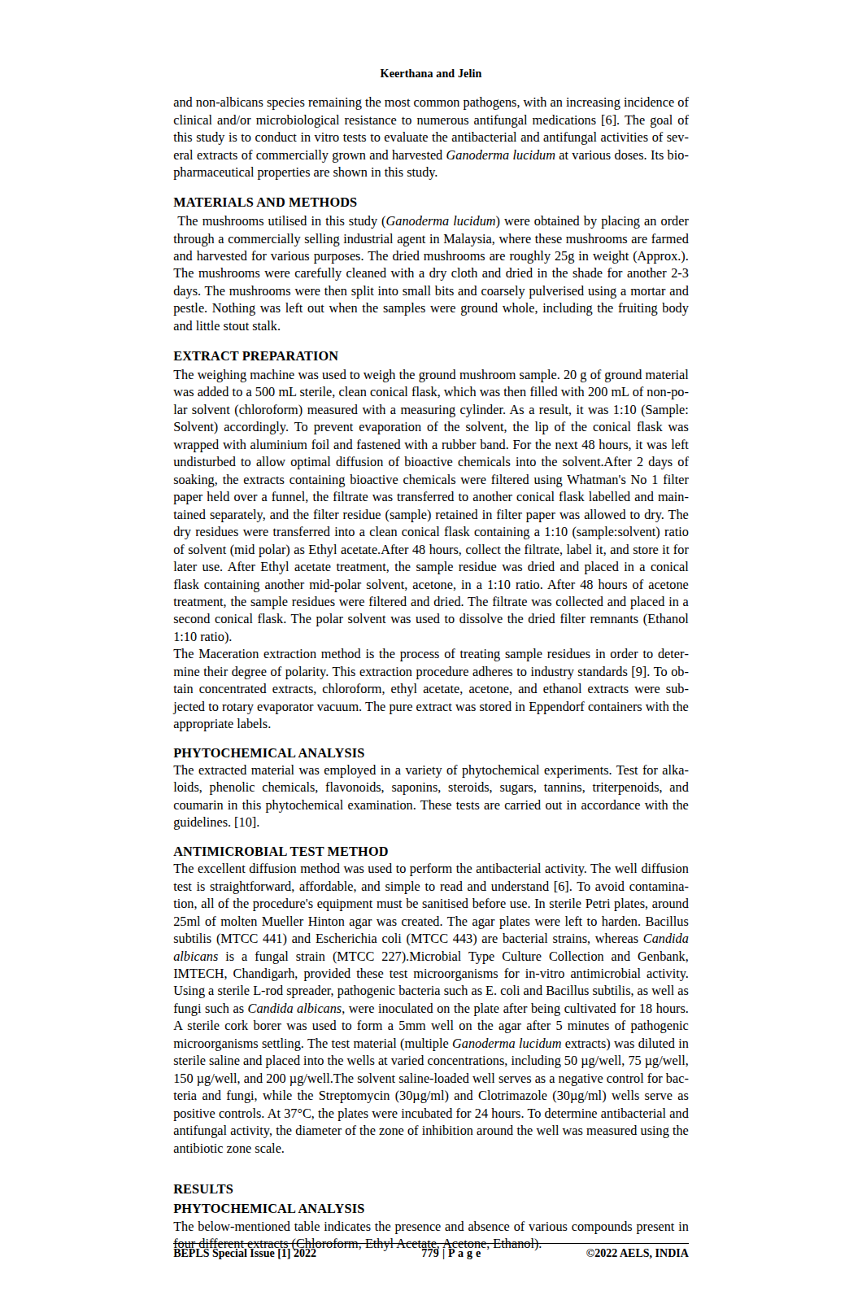Keerthana and Jelin
and non-albicans species remaining the most common pathogens, with an increasing incidence of clinical and/or microbiological resistance to numerous antifungal medications [6]. The goal of this study is to conduct in vitro tests to evaluate the antibacterial and antifungal activities of several extracts of commercially grown and harvested Ganoderma lucidum at various doses. Its biopharmaceutical properties are shown in this study.
Materials and Methods
The mushrooms utilised in this study (Ganoderma lucidum) were obtained by placing an order through a commercially selling industrial agent in Malaysia, where these mushrooms are farmed and harvested for various purposes. The dried mushrooms are roughly 25g in weight (Approx.). The mushrooms were carefully cleaned with a dry cloth and dried in the shade for another 2-3 days. The mushrooms were then split into small bits and coarsely pulverised using a mortar and pestle. Nothing was left out when the samples were ground whole, including the fruiting body and little stout stalk.
Extract Preparation
The weighing machine was used to weigh the ground mushroom sample. 20 g of ground material was added to a 500 mL sterile, clean conical flask, which was then filled with 200 mL of non-polar solvent (chloroform) measured with a measuring cylinder. As a result, it was 1:10 (Sample: Solvent) accordingly. To prevent evaporation of the solvent, the lip of the conical flask was wrapped with aluminium foil and fastened with a rubber band. For the next 48 hours, it was left undisturbed to allow optimal diffusion of bioactive chemicals into the solvent.After 2 days of soaking, the extracts containing bioactive chemicals were filtered using Whatman's No 1 filter paper held over a funnel, the filtrate was transferred to another conical flask labelled and maintained separately, and the filter residue (sample) retained in filter paper was allowed to dry. The dry residues were transferred into a clean conical flask containing a 1:10 (sample:solvent) ratio of solvent (mid polar) as Ethyl acetate.After 48 hours, collect the filtrate, label it, and store it for later use. After Ethyl acetate treatment, the sample residue was dried and placed in a conical flask containing another mid-polar solvent, acetone, in a 1:10 ratio. After 48 hours of acetone treatment, the sample residues were filtered and dried. The filtrate was collected and placed in a second conical flask. The polar solvent was used to dissolve the dried filter remnants (Ethanol 1:10 ratio).
The Maceration extraction method is the process of treating sample residues in order to determine their degree of polarity. This extraction procedure adheres to industry standards [9]. To obtain concentrated extracts, chloroform, ethyl acetate, acetone, and ethanol extracts were subjected to rotary evaporator vacuum. The pure extract was stored in Eppendorf containers with the appropriate labels.
Phytochemical Analysis
The extracted material was employed in a variety of phytochemical experiments. Test for alkaloids, phenolic chemicals, flavonoids, saponins, steroids, sugars, tannins, triterpenoids, and coumarin in this phytochemical examination. These tests are carried out in accordance with the guidelines. [10].
Antimicrobial Test Method
The excellent diffusion method was used to perform the antibacterial activity. The well diffusion test is straightforward, affordable, and simple to read and understand [6]. To avoid contamination, all of the procedure's equipment must be sanitised before use. In sterile Petri plates, around 25ml of molten Mueller Hinton agar was created. The agar plates were left to harden. Bacillus subtilis (MTCC 441) and Escherichia coli (MTCC 443) are bacterial strains, whereas Candida albicans is a fungal strain (MTCC 227).Microbial Type Culture Collection and Genbank, IMTECH, Chandigarh, provided these test microorganisms for in-vitro antimicrobial activity. Using a sterile L-rod spreader, pathogenic bacteria such as E. coli and Bacillus subtilis, as well as fungi such as Candida albicans, were inoculated on the plate after being cultivated for 18 hours. A sterile cork borer was used to form a 5mm well on the agar after 5 minutes of pathogenic microorganisms settling. The test material (multiple Ganoderma lucidum extracts) was diluted in sterile saline and placed into the wells at varied concentrations, including 50 µg/well, 75 µg/well, 150 µg/well, and 200 µg/well.The solvent saline-loaded well serves as a negative control for bacteria and fungi, while the Streptomycin (30µg/ml) and Clotrimazole (30µg/ml) wells serve as positive controls. At 37°C, the plates were incubated for 24 hours. To determine antibacterial and antifungal activity, the diameter of the zone of inhibition around the well was measured using the antibiotic zone scale.
Results
Phytochemical Analysis
The below-mentioned table indicates the presence and absence of various compounds present in four different extracts (Chloroform, Ethyl Acetate, Acetone, Ethanol).
BEPLS Special Issue [1] 2022
779 | P a g e
©2022 AELS, INDIA